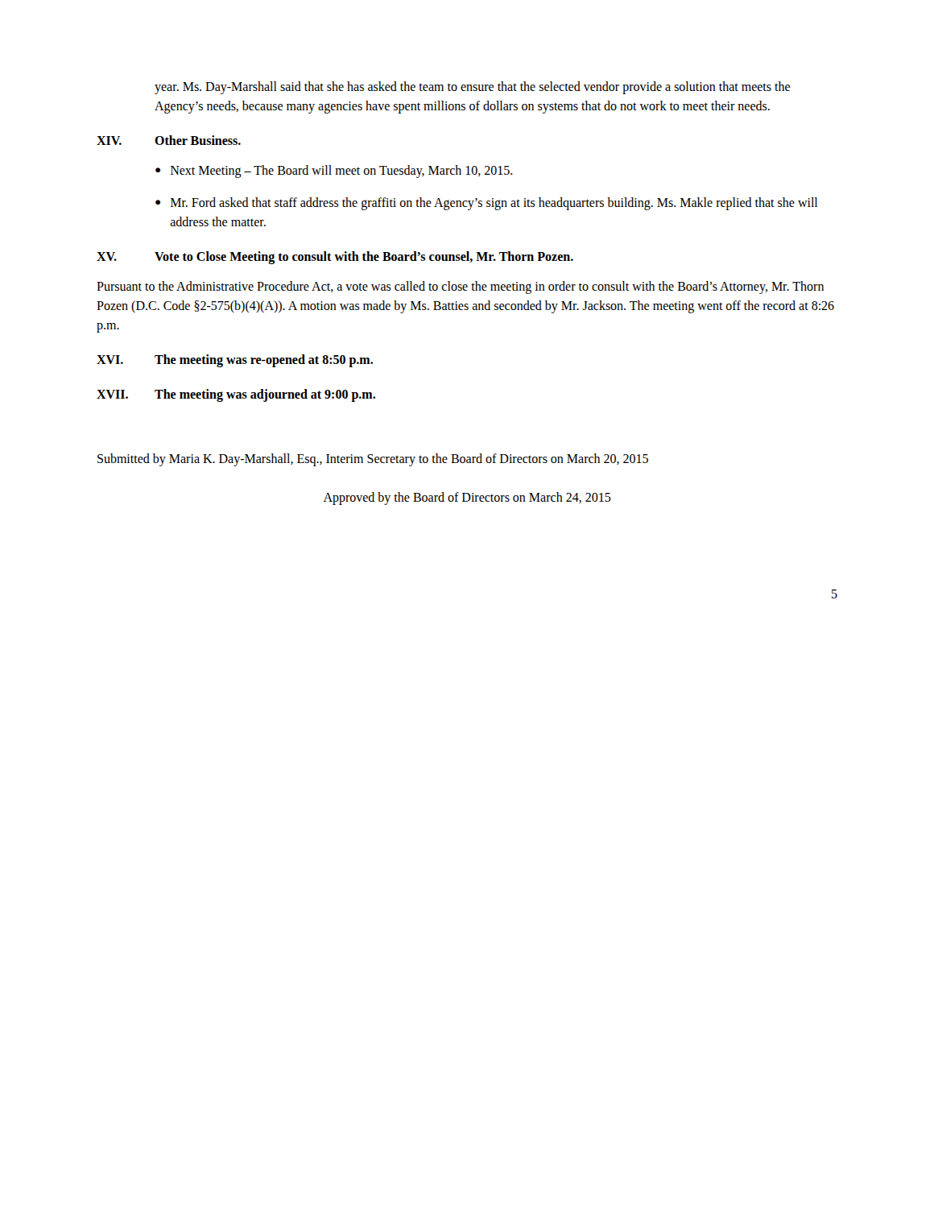year. Ms. Day-Marshall said that she has asked the team to ensure that the selected vendor provide a solution that meets the Agency’s needs, because many agencies have spent millions of dollars on systems that do not work to meet their needs.
XIV. Other Business.
Next Meeting – The Board will meet on Tuesday, March 10, 2015.
Mr. Ford asked that staff address the graffiti on the Agency’s sign at its headquarters building. Ms. Makle replied that she will address the matter.
XV. Vote to Close Meeting to consult with the Board’s counsel, Mr. Thorn Pozen.
Pursuant to the Administrative Procedure Act, a vote was called to close the meeting in order to consult with the Board’s Attorney, Mr. Thorn Pozen (D.C. Code §2-575(b)(4)(A)). A motion was made by Ms. Batties and seconded by Mr. Jackson. The meeting went off the record at 8:26 p.m.
XVI. The meeting was re-opened at 8:50 p.m.
XVII. The meeting was adjourned at 9:00 p.m.
Submitted by Maria K. Day-Marshall, Esq., Interim Secretary to the Board of Directors on March 20, 2015
Approved by the Board of Directors on March 24, 2015
5